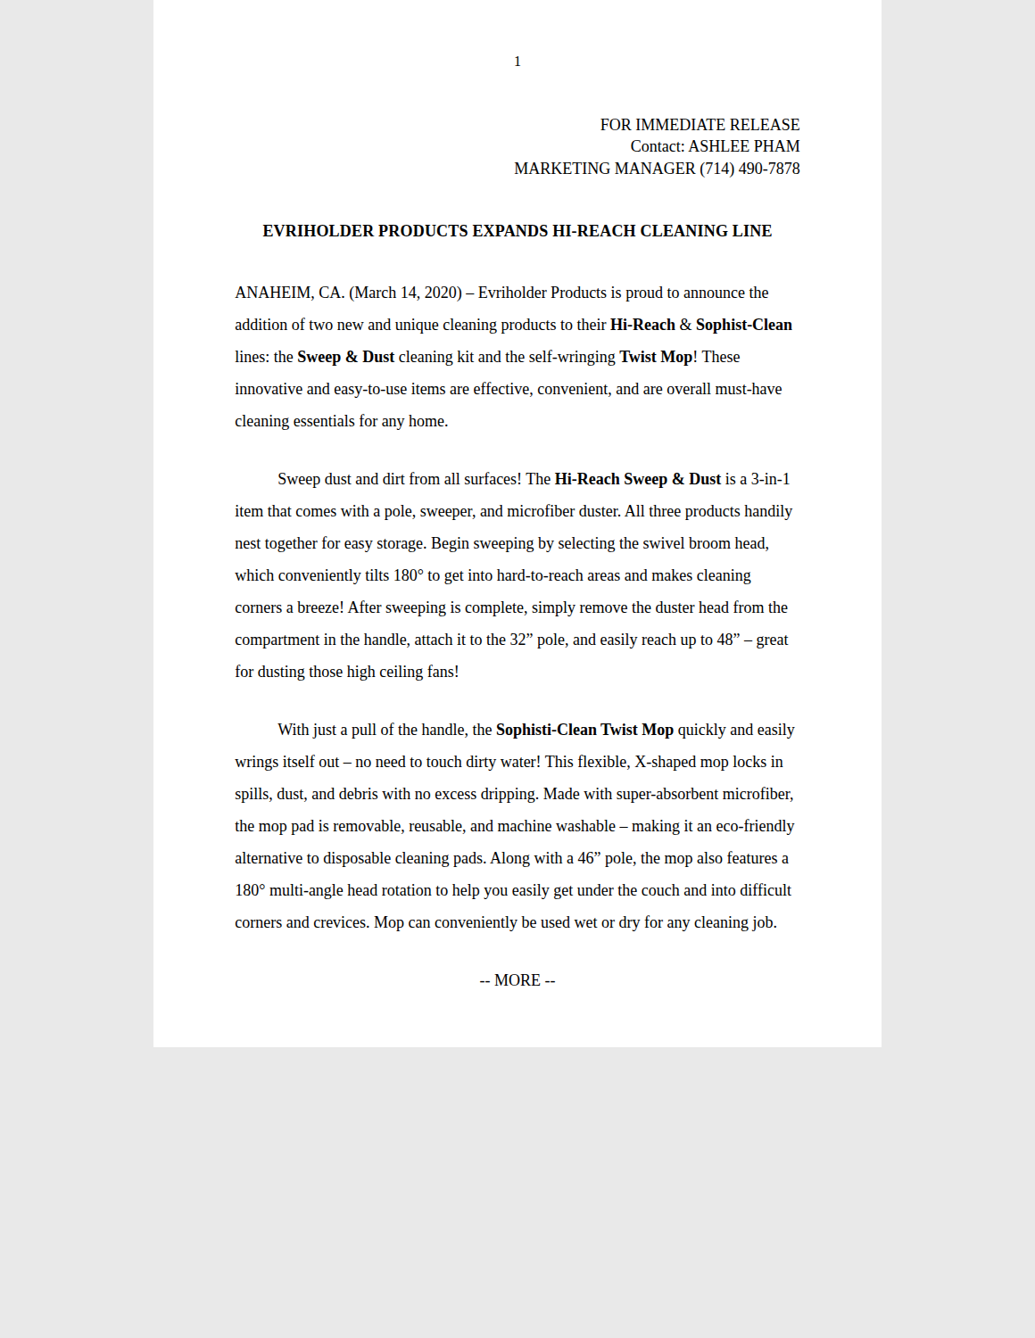1
FOR IMMEDIATE RELEASE Contact: ASHLEE PHAM MARKETING MANAGER (714) 490-7878
EVRIHOLDER PRODUCTS EXPANDS HI-REACH CLEANING LINE
ANAHEIM, CA. (March 14, 2020) – Evriholder Products is proud to announce the addition of two new and unique cleaning products to their Hi-Reach & Sophist-Clean lines: the Sweep & Dust cleaning kit and the self-wringing Twist Mop! These innovative and easy-to-use items are effective, convenient, and are overall must-have cleaning essentials for any home.
Sweep dust and dirt from all surfaces! The Hi-Reach Sweep & Dust is a 3-in-1 item that comes with a pole, sweeper, and microfiber duster. All three products handily nest together for easy storage. Begin sweeping by selecting the swivel broom head, which conveniently tilts 180° to get into hard-to-reach areas and makes cleaning corners a breeze! After sweeping is complete, simply remove the duster head from the compartment in the handle, attach it to the 32” pole, and easily reach up to 48” – great for dusting those high ceiling fans!
With just a pull of the handle, the Sophisti-Clean Twist Mop quickly and easily wrings itself out – no need to touch dirty water! This flexible, X-shaped mop locks in spills, dust, and debris with no excess dripping. Made with super-absorbent microfiber, the mop pad is removable, reusable, and machine washable – making it an eco-friendly alternative to disposable cleaning pads. Along with a 46” pole, the mop also features a 180° multi-angle head rotation to help you easily get under the couch and into difficult corners and crevices. Mop can conveniently be used wet or dry for any cleaning job.
-- MORE --